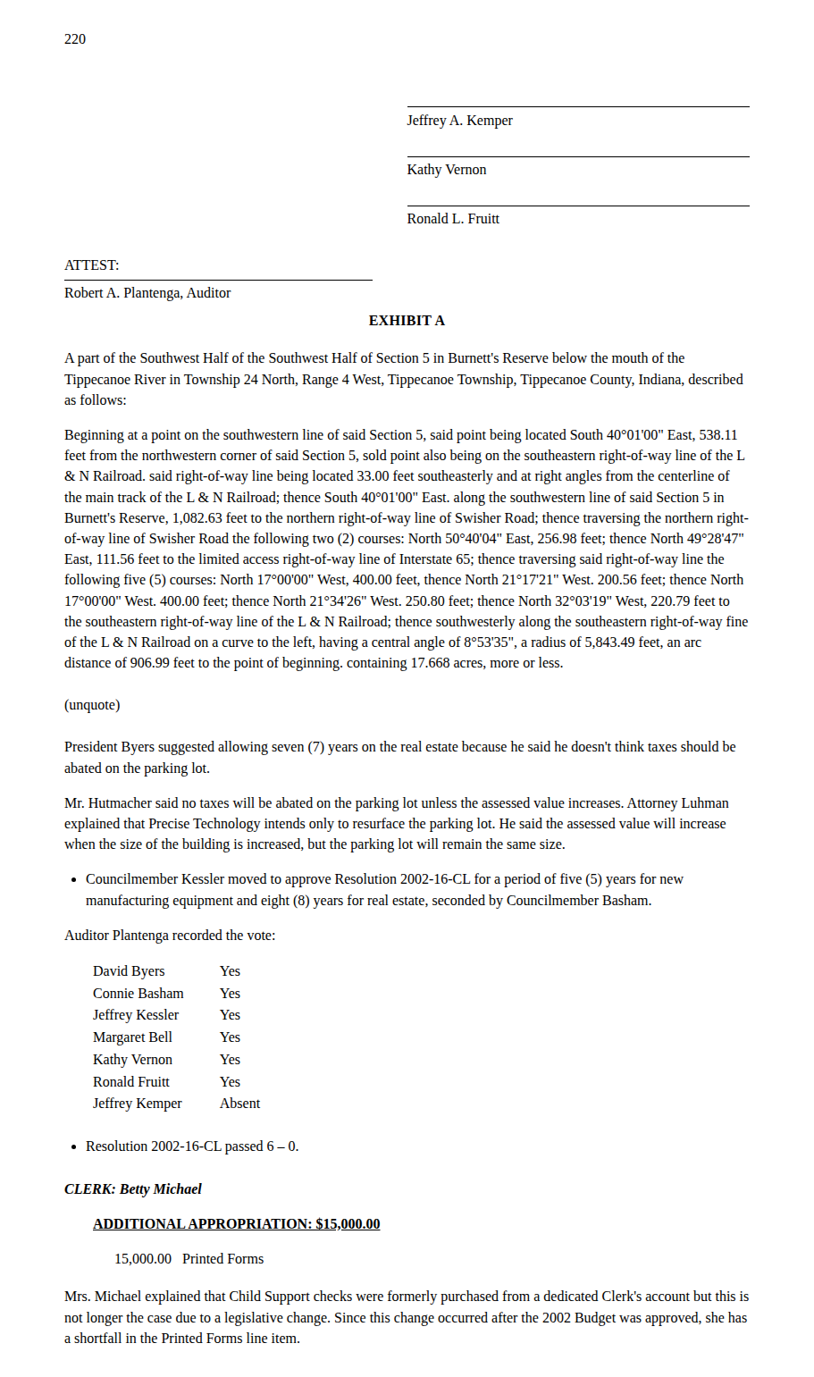220
Jeffrey A. Kemper
Kathy Vernon
Ronald L. Fruitt
ATTEST:
Robert A. Plantenga, Auditor
EXHIBIT A
A part of the Southwest Half of the Southwest Half of Section 5 in Burnett's Reserve below the mouth of the Tippecanoe River in Township 24 North, Range 4 West, Tippecanoe Township, Tippecanoe County, Indiana, described as follows:
Beginning at a point on the southwestern line of said Section 5, said point being located South 40°01'00" East, 538.11 feet from the northwestern corner of said Section 5, sold point also being on the southeastern right-of-way line of the L & N Railroad. said right-of-way line being located 33.00 feet southeasterly and at right angles from the centerline of the main track of the L & N Railroad; thence South 40°01'00" East. along the southwestern line of said Section 5 in Burnett's Reserve, 1,082.63 feet to the northern right-of-way line of Swisher Road; thence traversing the northern right-of-way line of Swisher Road the following two (2) courses: North 50°40'04" East, 256.98 feet; thence North 49°28'47" East, 111.56 feet to the limited access right-of-way line of Interstate 65; thence traversing said right-of-way line the following five (5) courses: North 17°00'00" West, 400.00 feet, thence North 21°17'21" West. 200.56 feet; thence North 17°00'00" West. 400.00 feet; thence North 21°34'26" West. 250.80 feet; thence North 32°03'19" West, 220.79 feet to the southeastern right-of-way line of the L & N Railroad; thence southwesterly along the southeastern right-of-way fine of the L & N Railroad on a curve to the left, having a central angle of 8°53'35", a radius of 5,843.49 feet, an arc distance of 906.99 feet to the point of beginning. containing 17.668 acres, more or less.
(unquote)
President Byers suggested allowing seven (7) years on the real estate because he said he doesn't think taxes should be abated on the parking lot.
Mr. Hutmacher said no taxes will be abated on the parking lot unless the assessed value increases. Attorney Luhman explained that Precise Technology intends only to resurface the parking lot. He said the assessed value will increase when the size of the building is increased, but the parking lot will remain the same size.
Councilmember Kessler moved to approve Resolution 2002-16-CL for a period of five (5) years for new manufacturing equipment and eight (8) years for real estate, seconded by Councilmember Basham.
Auditor Plantenga recorded the vote:
| David Byers | Yes |
| Connie Basham | Yes |
| Jeffrey Kessler | Yes |
| Margaret Bell | Yes |
| Kathy Vernon | Yes |
| Ronald Fruitt | Yes |
| Jeffrey Kemper | Absent |
Resolution 2002-16-CL passed 6 – 0.
CLERK: Betty Michael
ADDITIONAL APPROPRIATION: $15,000.00
15,000.00 Printed Forms
Mrs. Michael explained that Child Support checks were formerly purchased from a dedicated Clerk's account but this is not longer the case due to a legislative change. Since this change occurred after the 2002 Budget was approved, she has a shortfall in the Printed Forms line item.